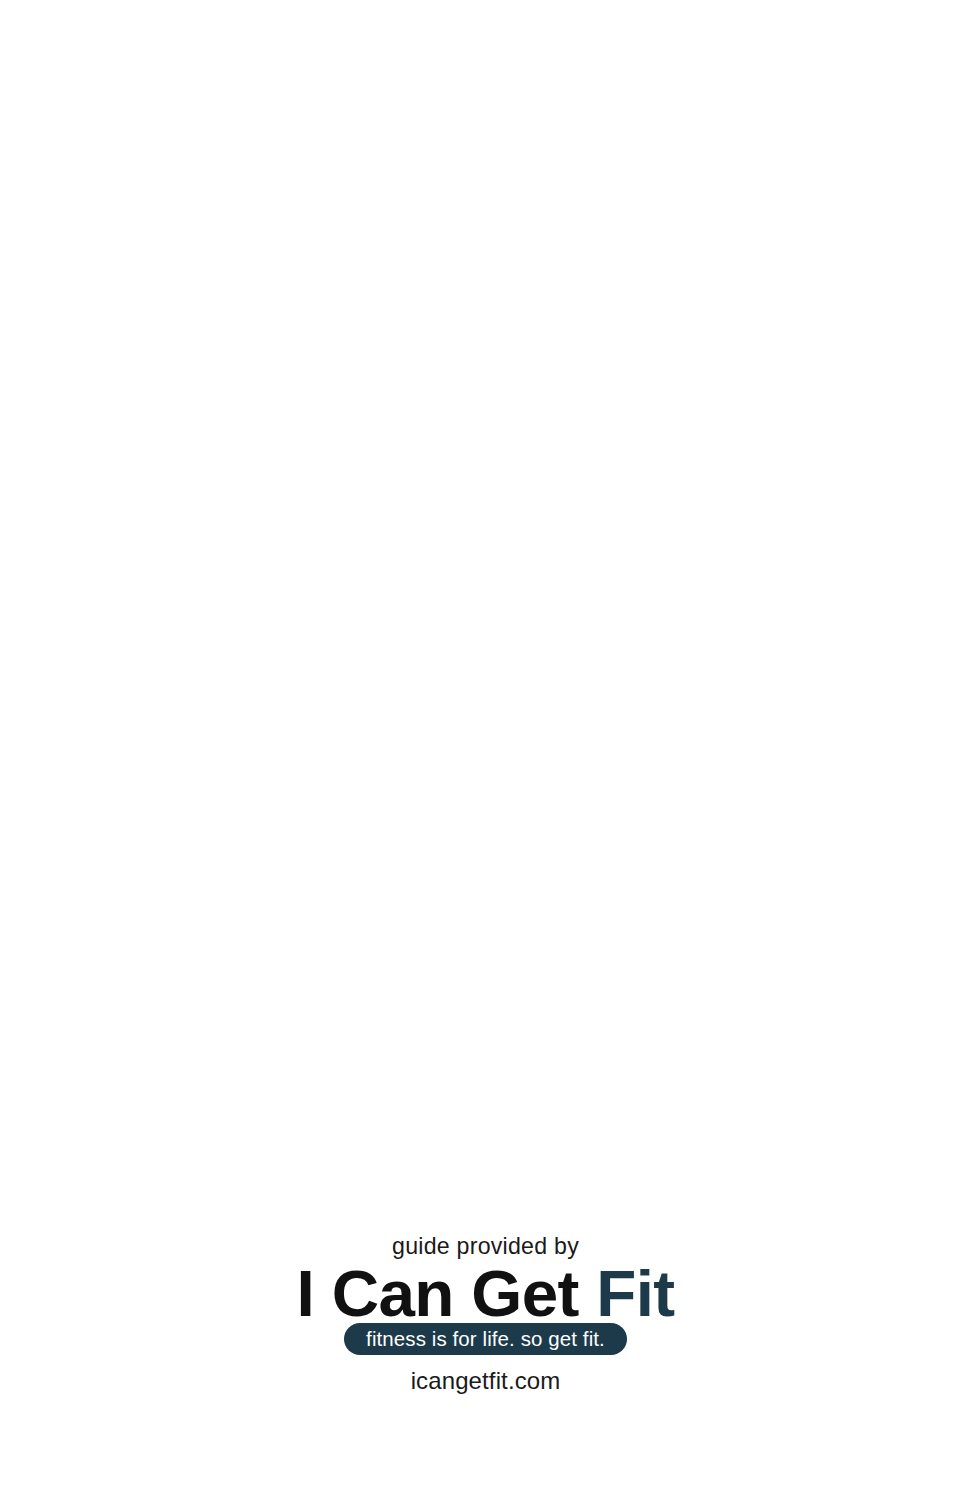guide provided by
I Can Get Fit
fitness is for life. so get fit.
icangetfit.com